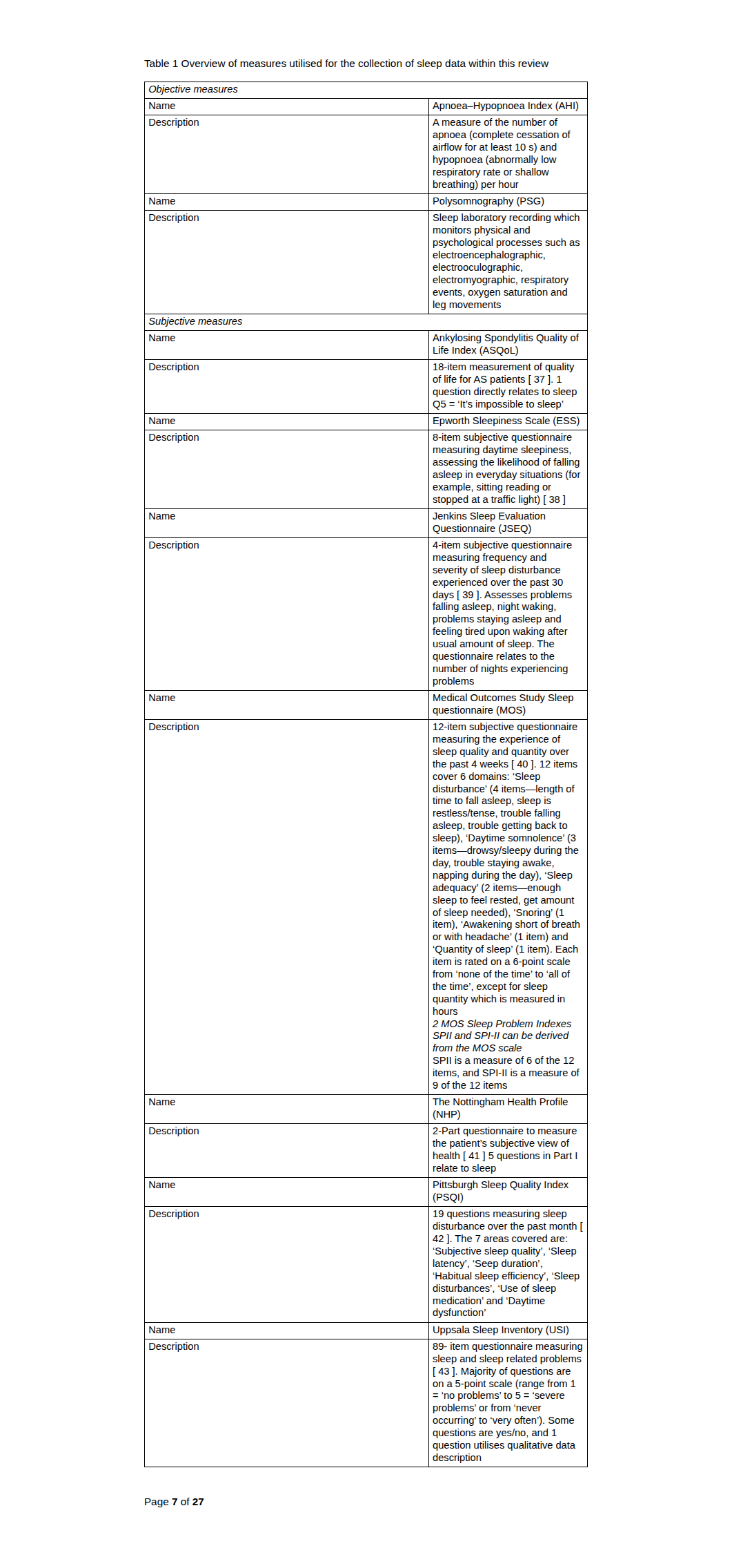Table 1 Overview of measures utilised for the collection of sleep data within this review
| Objective measures |
| Name | Apnoea–Hypopnoea Index (AHI) |
| Description | A measure of the number of apnoea (complete cessation of airflow for at least 10 s) and hypopnoea (abnormally low respiratory rate or shallow breathing) per hour |
| Name | Polysomnography (PSG) |
| Description | Sleep laboratory recording which monitors physical and psychological processes such as electroencephalographic, electrooculographic, electromyographic, respiratory events, oxygen saturation and leg movements |
| Subjective measures |
| Name | Ankylosing Spondylitis Quality of Life Index (ASQoL) |
| Description | 18-item measurement of quality of life for AS patients [ 37 ]. 1 question directly relates to sleep Q5 = ‘It’s impossible to sleep’ |
| Name | Epworth Sleepiness Scale (ESS) |
| Description | 8-item subjective questionnaire measuring daytime sleepiness, assessing the likelihood of falling asleep in everyday situations (for example, sitting reading or stopped at a traffic light) [ 38 ] |
| Name | Jenkins Sleep Evaluation Questionnaire (JSEQ) |
| Description | 4-item subjective questionnaire measuring frequency and severity of sleep disturbance experienced over the past 30 days [ 39 ]. Assesses problems falling asleep, night waking, problems staying asleep and feeling tired upon waking after usual amount of sleep. The questionnaire relates to the number of nights experiencing problems |
| Name | Medical Outcomes Study Sleep questionnaire (MOS) |
| Description | 12-item subjective questionnaire measuring the experience of sleep quality and quantity over the past 4 weeks [ 40 ]. 12 items cover 6 domains: ‘Sleep disturbance’ (4 items—length of time to fall asleep, sleep is restless/tense, trouble falling asleep, trouble getting back to sleep), ‘Daytime somnolence’ (3 items—drowsy/sleepy during the day, trouble staying awake, napping during the day), ‘Sleep adequacy’ (2 items—enough sleep to feel rested, get amount of sleep needed), ‘Snoring’ (1 item), ‘Awakening short of breath or with headache’ (1 item) and ‘Quantity of sleep’ (1 item). Each item is rated on a 6-point scale from ‘none of the time’ to ‘all of the time’, except for sleep quantity which is measured in hours 2 MOS Sleep Problem Indexes SPII and SPI-II can be derived from the MOS scale SPII is a measure of 6 of the 12 items, and SPI-II is a measure of 9 of the 12 items |
| Name | The Nottingham Health Profile (NHP) |
| Description | 2-Part questionnaire to measure the patient’s subjective view of health [ 41 ] 5 questions in Part I relate to sleep |
| Name | Pittsburgh Sleep Quality Index (PSQI) |
| Description | 19 questions measuring sleep disturbance over the past month [ 42 ]. The 7 areas covered are: ‘Subjective sleep quality’, ‘Sleep latency’, ‘Seep duration’, ‘Habitual sleep efficiency’, ‘Sleep disturbances’, ‘Use of sleep medication’ and ‘Daytime dysfunction’ |
| Name | Uppsala Sleep Inventory (USI) |
| Description | 89- item questionnaire measuring sleep and sleep related problems [ 43 ]. Majority of questions are on a 5-point scale (range from 1 = ‘no problems’ to 5 = ‘severe problems’ or from ‘never occurring’ to ‘very often’). Some questions are yes/no, and 1 question utilises qualitative data description |
Page 7 of 27